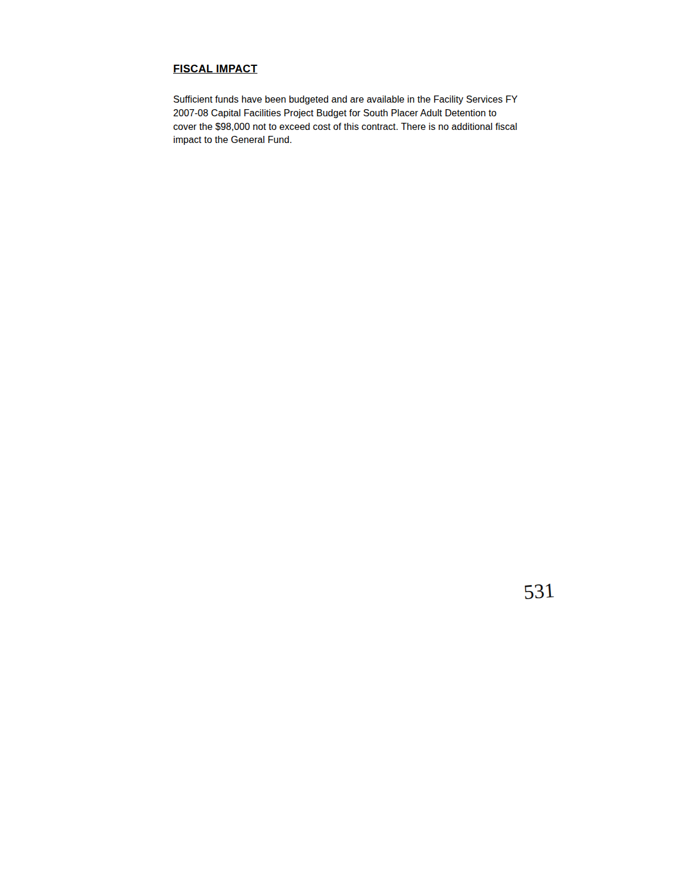FISCAL IMPACT
Sufficient funds have been budgeted and are available in the Facility Services FY 2007-08 Capital Facilities Project Budget for South Placer Adult Detention to cover the $98,000 not to exceed cost of this contract. There is no additional fiscal impact to the General Fund.
531